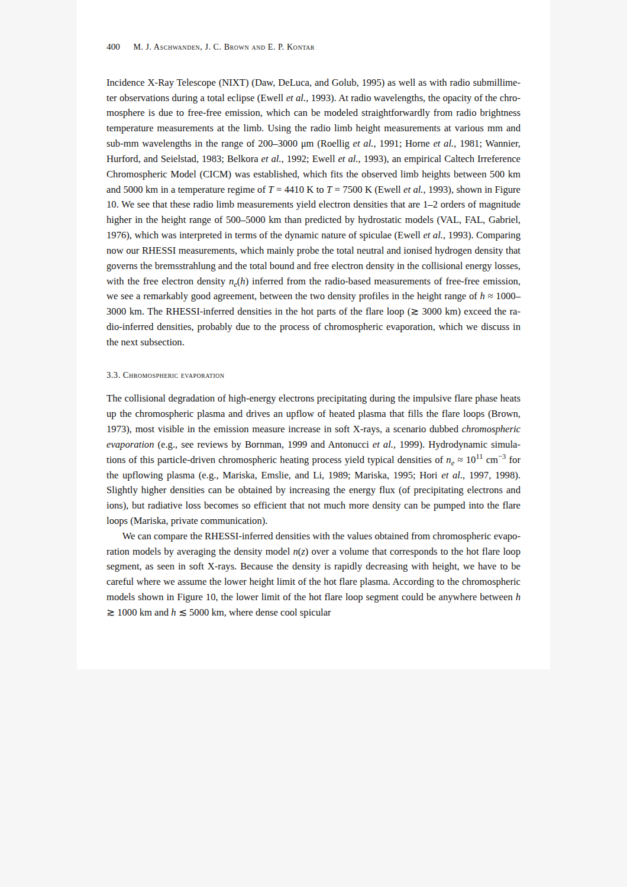400 M. J. Aschwanden, J. C. Brown and E. P. Kontar
Incidence X-Ray Telescope (NIXT) (Daw, DeLuca, and Golub, 1995) as well as with radio submillimeter observations during a total eclipse (Ewell et al., 1993). At radio wavelengths, the opacity of the chromosphere is due to free-free emission, which can be modeled straightforwardly from radio brightness temperature measurements at the limb. Using the radio limb height measurements at various mm and sub-mm wavelengths in the range of 200–3000 μm (Roellig et al., 1991; Horne et al., 1981; Wannier, Hurford, and Seielstad, 1983; Belkora et al., 1992; Ewell et al., 1993), an empirical Caltech Irreference Chromospheric Model (CICM) was established, which fits the observed limb heights between 500 km and 5000 km in a temperature regime of T = 4410 K to T = 7500 K (Ewell et al., 1993), shown in Figure 10. We see that these radio limb measurements yield electron densities that are 1–2 orders of magnitude higher in the height range of 500–5000 km than predicted by hydrostatic models (VAL, FAL, Gabriel, 1976), which was interpreted in terms of the dynamic nature of spiculae (Ewell et al., 1993). Comparing now our RHESSI measurements, which mainly probe the total neutral and ionised hydrogen density that governs the bremsstrahlung and the total bound and free electron density in the collisional energy losses, with the free electron density ne(h) inferred from the radio-based measurements of free-free emission, we see a remarkably good agreement, between the two density profiles in the height range of h ≈ 1000–3000 km. The RHESSI-inferred densities in the hot parts of the flare loop (≳ 3000 km) exceed the radio-inferred densities, probably due to the process of chromospheric evaporation, which we discuss in the next subsection.
3.3. Chromospheric evaporation
The collisional degradation of high-energy electrons precipitating during the impulsive flare phase heats up the chromospheric plasma and drives an upflow of heated plasma that fills the flare loops (Brown, 1973), most visible in the emission measure increase in soft X-rays, a scenario dubbed chromospheric evaporation (e.g., see reviews by Bornman, 1999 and Antonucci et al., 1999). Hydrodynamic simulations of this particle-driven chromospheric heating process yield typical densities of ne ≈ 1011 cm−3 for the upflowing plasma (e.g., Mariska, Emslie, and Li, 1989; Mariska, 1995; Hori et al., 1997, 1998). Slightly higher densities can be obtained by increasing the energy flux (of precipitating electrons and ions), but radiative loss becomes so efficient that not much more density can be pumped into the flare loops (Mariska, private communication).
We can compare the RHESSI-inferred densities with the values obtained from chromospheric evaporation models by averaging the density model n(z) over a volume that corresponds to the hot flare loop segment, as seen in soft X-rays. Because the density is rapidly decreasing with height, we have to be careful where we assume the lower height limit of the hot flare plasma. According to the chromospheric models shown in Figure 10, the lower limit of the hot flare loop segment could be anywhere between h ≳ 1000 km and h ≲ 5000 km, where dense cool spicular